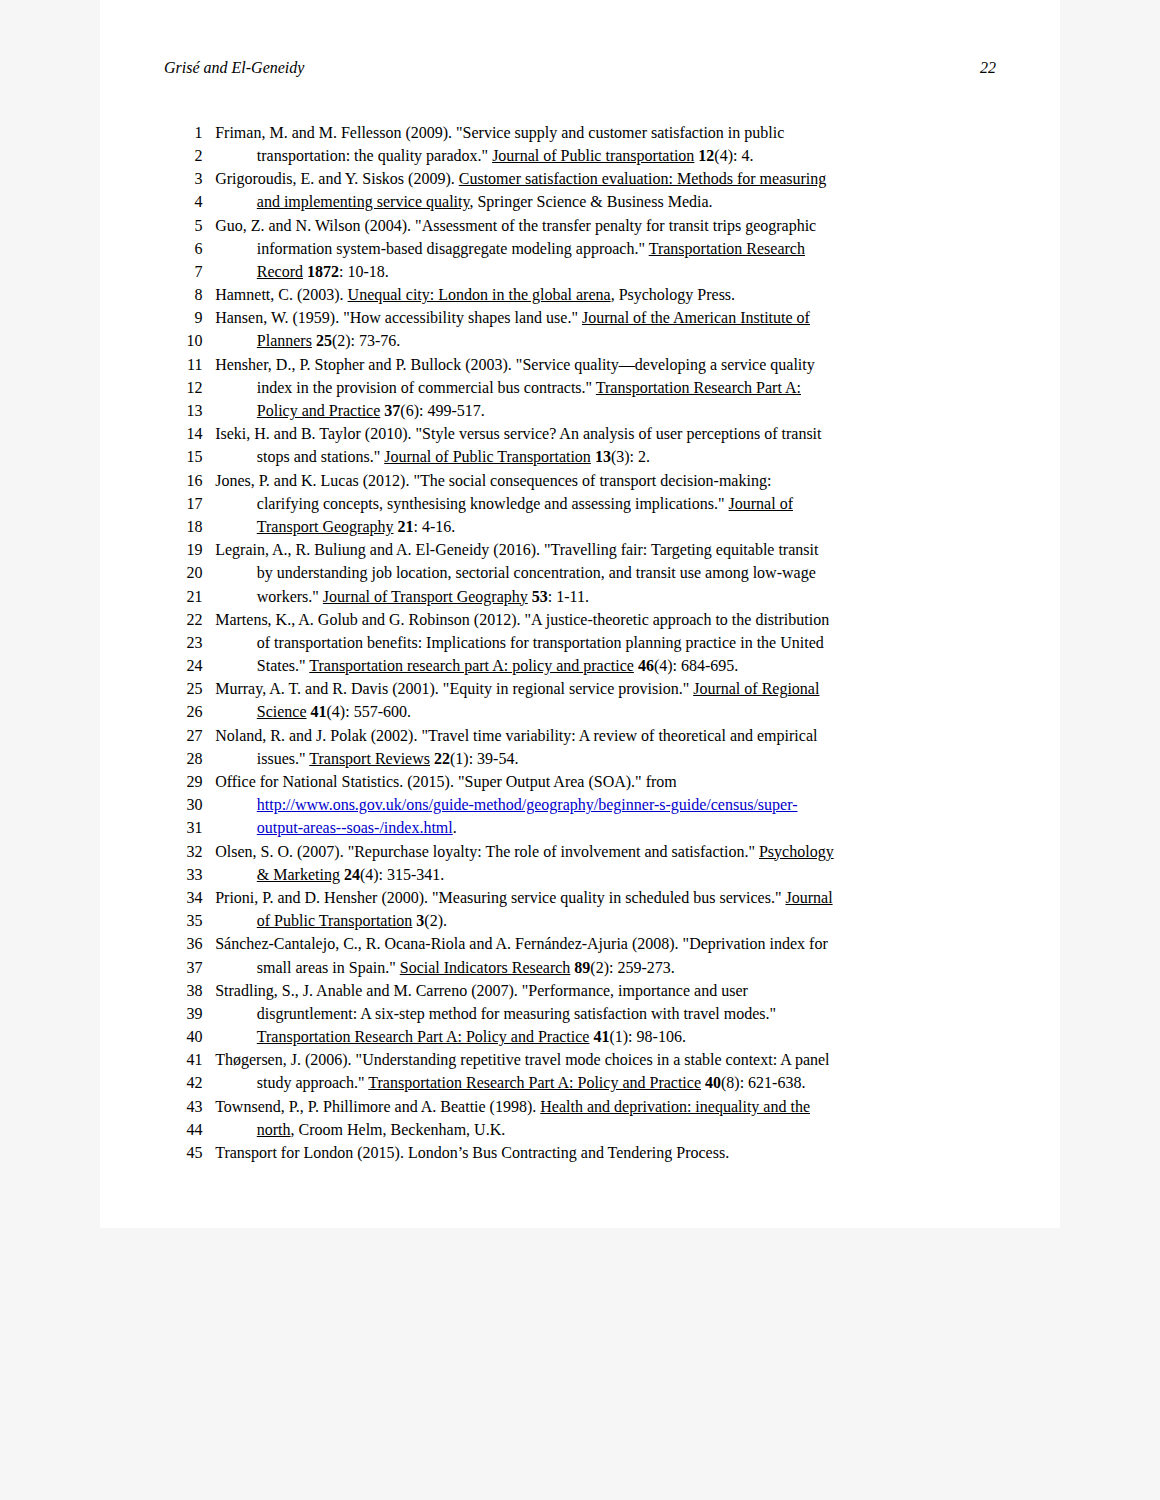Grisé and El-Geneidy 22
1 Friman, M. and M. Fellesson (2009). "Service supply and customer satisfaction in public
2transportation: the quality paradox." Journal of Public transportation 12(4): 4.
3 Grigoroudis, E. and Y. Siskos (2009). Customer satisfaction evaluation: Methods for measuring
4 and implementing service quality, Springer Science & Business Media.
5 Guo, Z. and N. Wilson (2004). "Assessment of the transfer penalty for transit trips geographic
6information system-based disaggregate modeling approach." Transportation Research
7 Record 1872: 10-18.
8 Hamnett, C. (2003). Unequal city: London in the global arena, Psychology Press.
9 Hansen, W. (1959). "How accessibility shapes land use." Journal of the American Institute of
10 Planners 25(2): 73-76.
11 Hensher, D., P. Stopher and P. Bullock (2003). "Service quality—developing a service quality
12index in the provision of commercial bus contracts." Transportation Research Part A:
13 Policy and Practice 37(6): 499-517.
14 Iseki, H. and B. Taylor (2010). "Style versus service? An analysis of user perceptions of transit
15stops and stations." Journal of Public Transportation 13(3): 2.
16 Jones, P. and K. Lucas (2012). "The social consequences of transport decision-making:
17clarifying concepts, synthesising knowledge and assessing implications." Journal of
18 Transport Geography 21: 4-16.
19 Legrain, A., R. Buliung and A. El-Geneidy (2016). "Travelling fair: Targeting equitable transit
20by understanding job location, sectorial concentration, and transit use among low-wage
21workers." Journal of Transport Geography 53: 1-11.
22 Martens, K., A. Golub and G. Robinson (2012). "A justice-theoretic approach to the distribution
23of transportation benefits: Implications for transportation planning practice in the United
24 States." Transportation research part A: policy and practice 46(4): 684-695.
25 Murray, A. T. and R. Davis (2001). "Equity in regional service provision." Journal of Regional
26 Science 41(4): 557-600.
27 Noland, R. and J. Polak (2002). "Travel time variability: A review of theoretical and empirical
28issues." Transport Reviews 22(1): 39-54.
29 Office for National Statistics. (2015). "Super Output Area (SOA)." from
30 http://www.ons.gov.uk/ons/guide-method/geography/beginner-s-guide/census/super-
31 output-areas--soas-/index.html.
32 Olsen, S. O. (2007). "Repurchase loyalty: The role of involvement and satisfaction." Psychology
33& Marketing 24(4): 315-341.
34 Prioni, P. and D. Hensher (2000). "Measuring service quality in scheduled bus services." Journal
35 of Public Transportation 3(2).
36 Sánchez-Cantalejo, C., R. Ocana-Riola and A. Fernández-Ajuria (2008). "Deprivation index for
37small areas in Spain." Social Indicators Research 89(2): 259-273.
38 Stradling, S., J. Anable and M. Carreno (2007). "Performance, importance and user
39disgruntlement: A six-step method for measuring satisfaction with travel modes."
40 Transportation Research Part A: Policy and Practice 41(1): 98-106.
41 Thøgersen, J. (2006). "Understanding repetitive travel mode choices in a stable context: A panel
42study approach." Transportation Research Part A: Policy and Practice 40(8): 621-638.
43 Townsend, P., P. Phillimore and A. Beattie (1998). Health and deprivation: inequality and the
44 north, Croom Helm, Beckenham, U.K.
45 Transport for London (2015). London’s Bus Contracting and Tendering Process.